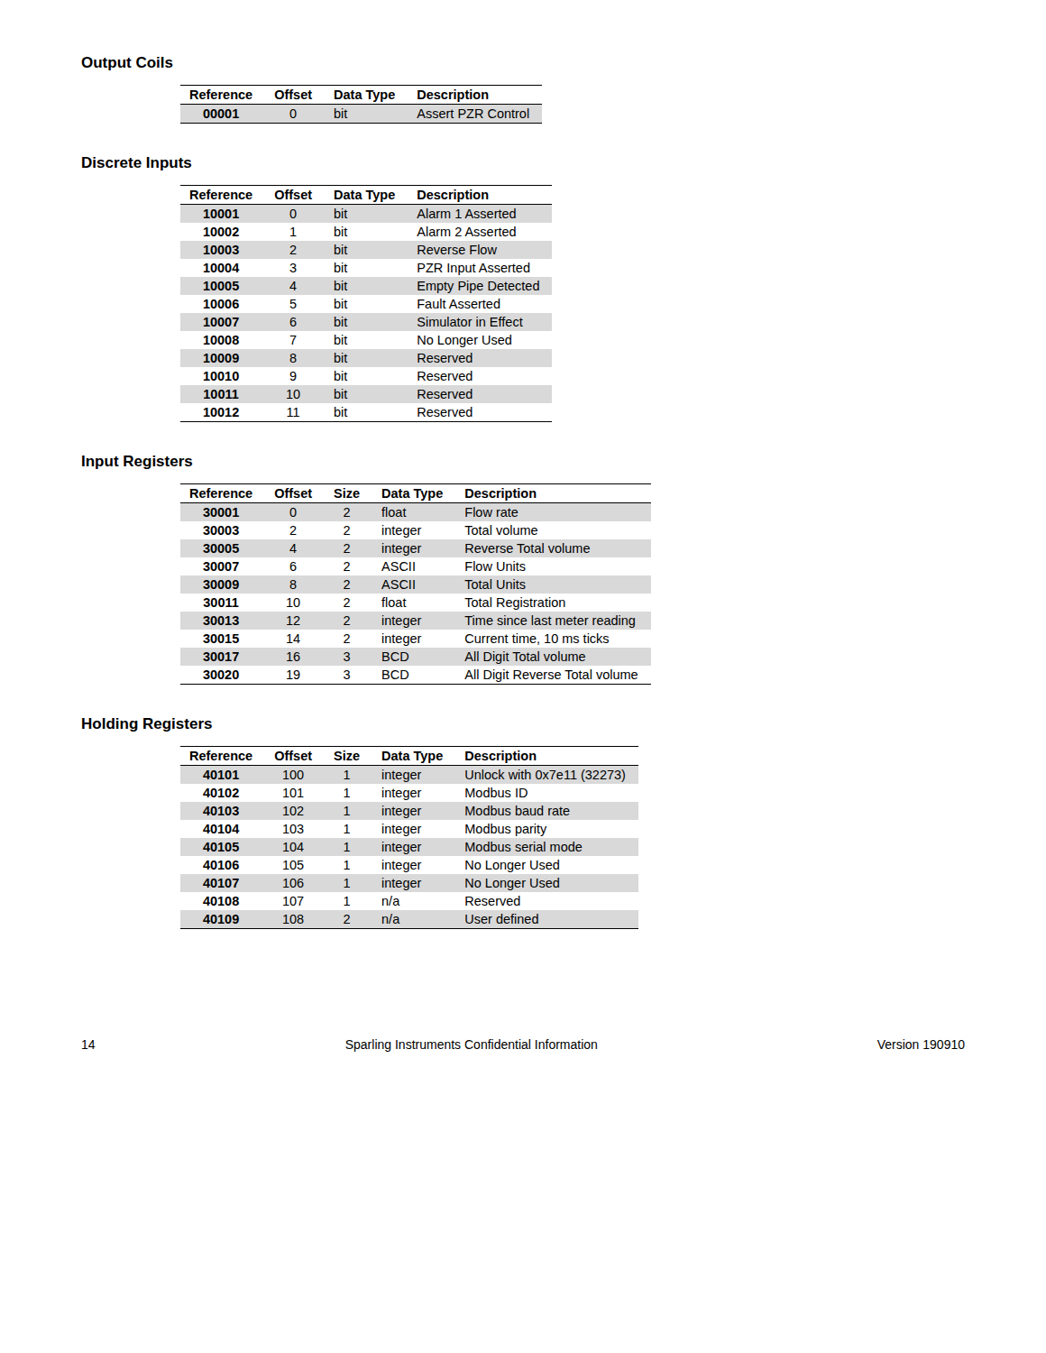Output Coils
| Reference | Offset | Data Type | Description |
| --- | --- | --- | --- |
| 00001 | 0 | bit | Assert PZR Control |
Discrete Inputs
| Reference | Offset | Data Type | Description |
| --- | --- | --- | --- |
| 10001 | 0 | bit | Alarm 1 Asserted |
| 10002 | 1 | bit | Alarm 2 Asserted |
| 10003 | 2 | bit | Reverse Flow |
| 10004 | 3 | bit | PZR Input Asserted |
| 10005 | 4 | bit | Empty Pipe Detected |
| 10006 | 5 | bit | Fault Asserted |
| 10007 | 6 | bit | Simulator in Effect |
| 10008 | 7 | bit | No Longer Used |
| 10009 | 8 | bit | Reserved |
| 10010 | 9 | bit | Reserved |
| 10011 | 10 | bit | Reserved |
| 10012 | 11 | bit | Reserved |
Input Registers
| Reference | Offset | Size | Data Type | Description |
| --- | --- | --- | --- | --- |
| 30001 | 0 | 2 | float | Flow rate |
| 30003 | 2 | 2 | integer | Total volume |
| 30005 | 4 | 2 | integer | Reverse Total volume |
| 30007 | 6 | 2 | ASCII | Flow Units |
| 30009 | 8 | 2 | ASCII | Total Units |
| 30011 | 10 | 2 | float | Total Registration |
| 30013 | 12 | 2 | integer | Time since last meter reading |
| 30015 | 14 | 2 | integer | Current time, 10 ms ticks |
| 30017 | 16 | 3 | BCD | All Digit Total volume |
| 30020 | 19 | 3 | BCD | All Digit Reverse Total volume |
Holding Registers
| Reference | Offset | Size | Data Type | Description |
| --- | --- | --- | --- | --- |
| 40101 | 100 | 1 | integer | Unlock with 0x7e11 (32273) |
| 40102 | 101 | 1 | integer | Modbus ID |
| 40103 | 102 | 1 | integer | Modbus baud rate |
| 40104 | 103 | 1 | integer | Modbus parity |
| 40105 | 104 | 1 | integer | Modbus serial mode |
| 40106 | 105 | 1 | integer | No Longer Used |
| 40107 | 106 | 1 | integer | No Longer Used |
| 40108 | 107 | 1 | n/a | Reserved |
| 40109 | 108 | 2 | n/a | User defined |
14
Sparling Instruments Confidential Information
Version 190910